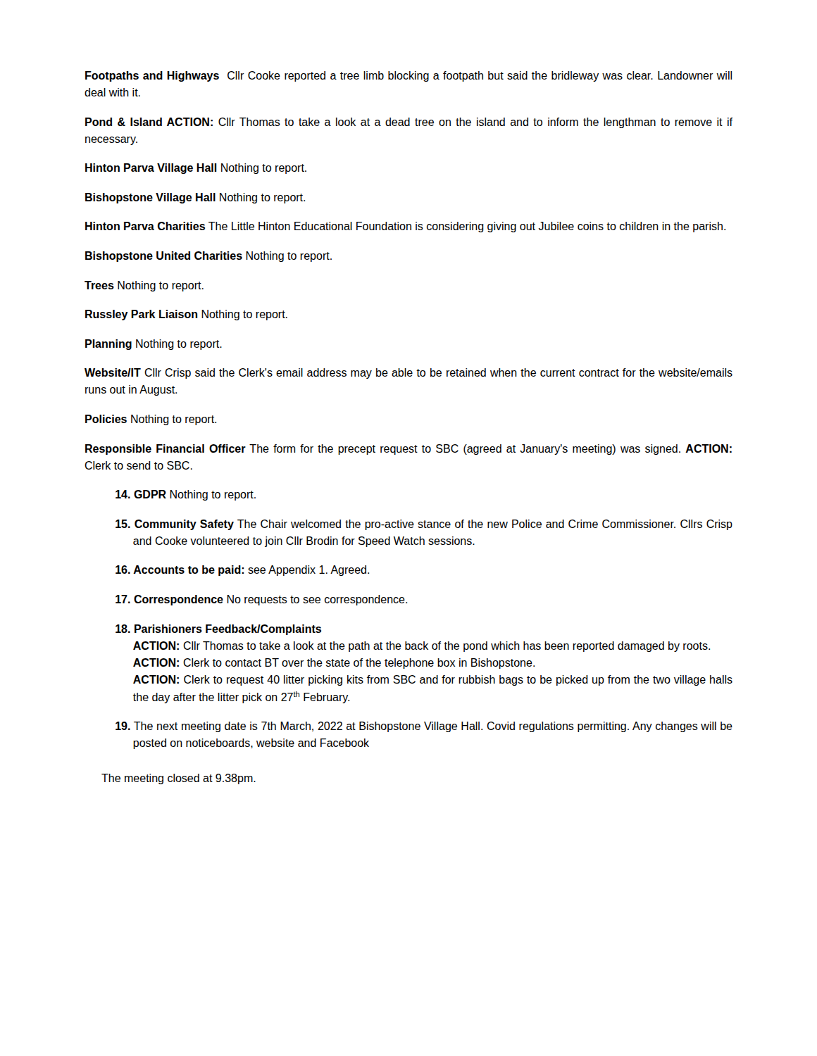Footpaths and Highways Cllr Cooke reported a tree limb blocking a footpath but said the bridleway was clear. Landowner will deal with it.
Pond & Island ACTION: Cllr Thomas to take a look at a dead tree on the island and to inform the lengthman to remove it if necessary.
Hinton Parva Village Hall Nothing to report.
Bishopstone Village Hall Nothing to report.
Hinton Parva Charities The Little Hinton Educational Foundation is considering giving out Jubilee coins to children in the parish.
Bishopstone United Charities Nothing to report.
Trees Nothing to report.
Russley Park Liaison Nothing to report.
Planning Nothing to report.
Website/IT Cllr Crisp said the Clerk's email address may be able to be retained when the current contract for the website/emails runs out in August.
Policies Nothing to report.
Responsible Financial Officer The form for the precept request to SBC (agreed at January's meeting) was signed. ACTION: Clerk to send to SBC.
14. GDPR Nothing to report.
15. Community Safety The Chair welcomed the pro-active stance of the new Police and Crime Commissioner. Cllrs Crisp and Cooke volunteered to join Cllr Brodin for Speed Watch sessions.
16. Accounts to be paid: see Appendix 1. Agreed.
17. Correspondence No requests to see correspondence.
18. Parishioners Feedback/Complaints
ACTION: Cllr Thomas to take a look at the path at the back of the pond which has been reported damaged by roots.
ACTION: Clerk to contact BT over the state of the telephone box in Bishopstone.
ACTION: Clerk to request 40 litter picking kits from SBC and for rubbish bags to be picked up from the two village halls the day after the litter pick on 27th February.
19. The next meeting date is 7th March, 2022 at Bishopstone Village Hall. Covid regulations permitting. Any changes will be posted on noticeboards, website and Facebook
The meeting closed at 9.38pm.